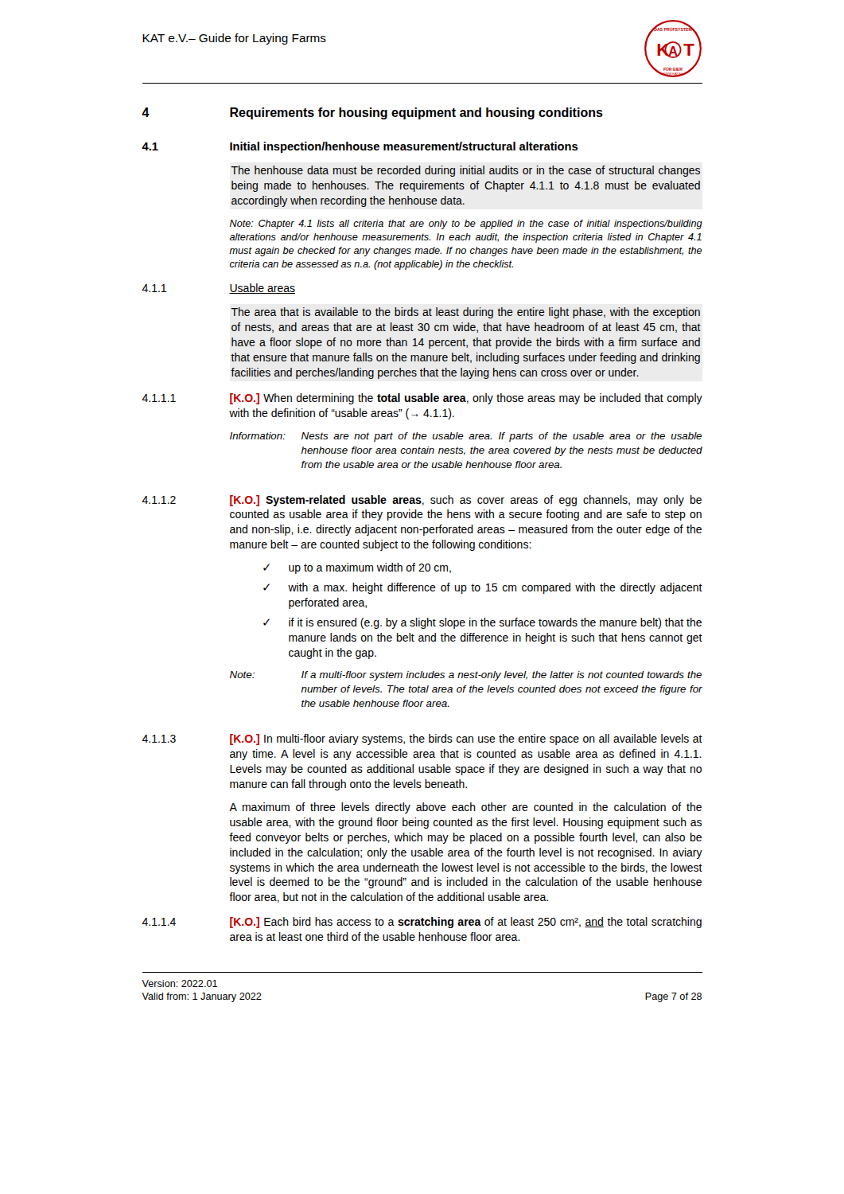KAT e.V.– Guide for Laying Farms
DAS PRÜFSYSTEM FÜR EIER WWW.KAT.EC K A T
4 Requirements for housing equipment and housing conditions
4.1 Initial inspection/henhouse measurement/structural alterations
The henhouse data must be recorded during initial audits or in the case of structural changes being made to henhouses. The requirements of Chapter 4.1.1 to 4.1.8 must be evaluated accordingly when recording the henhouse data.
Note: Chapter 4.1 lists all criteria that are only to be applied in the case of initial inspections/building alterations and/or henhouse measurements. In each audit, the inspection criteria listed in Chapter 4.1 must again be checked for any changes made. If no changes have been made in the establishment, the criteria can be assessed as n.a. (not applicable) in the checklist.
4.1.1
Usable areas
The area that is available to the birds at least during the entire light phase, with the exception of nests, and areas that are at least 30 cm wide, that have headroom of at least 45 cm, that have a floor slope of no more than 14 percent, that provide the birds with a firm surface and that ensure that manure falls on the manure belt, including surfaces under feeding and drinking facilities and perches/landing perches that the laying hens can cross over or under.
4.1.1.1
[K.O.] When determining the total usable area, only those areas may be included that comply with the definition of “usable areas” (→ 4.1.1).
Information:
Nests are not part of the usable area. If parts of the usable area or the usable henhouse floor area contain nests, the area covered by the nests must be deducted from the usable area or the usable henhouse floor area.
4.1.1.2
[K.O.] System-related usable areas, such as cover areas of egg channels, may only be counted as usable area if they provide the hens with a secure footing and are safe to step on and non-slip, i.e. directly adjacent non-perforated areas – measured from the outer edge of the manure belt – are counted subject to the following conditions:
up to a maximum width of 20 cm,
with a max. height difference of up to 15 cm compared with the directly adjacent perforated area,
if it is ensured (e.g. by a slight slope in the surface towards the manure belt) that the manure lands on the belt and the difference in height is such that hens cannot get caught in the gap.
Note:
If a multi-floor system includes a nest-only level, the latter is not counted towards the number of levels. The total area of the levels counted does not exceed the figure for the usable henhouse floor area.
4.1.1.3
[K.O.] In multi-floor aviary systems, the birds can use the entire space on all available levels at any time. A level is any accessible area that is counted as usable area as defined in 4.1.1. Levels may be counted as additional usable space if they are designed in such a way that no manure can fall through onto the levels beneath.
A maximum of three levels directly above each other are counted in the calculation of the usable area, with the ground floor being counted as the first level. Housing equipment such as feed conveyor belts or perches, which may be placed on a possible fourth level, can also be included in the calculation; only the usable area of the fourth level is not recognised. In aviary systems in which the area underneath the lowest level is not accessible to the birds, the lowest level is deemed to be the “ground” and is included in the calculation of the usable henhouse floor area, but not in the calculation of the additional usable area.
4.1.1.4
[K.O.] Each bird has access to a scratching area of at least 250 cm², and the total scratching area is at least one third of the usable henhouse floor area.
Version: 2022.01
Valid from: 1 January 2022
Page 7 of 28